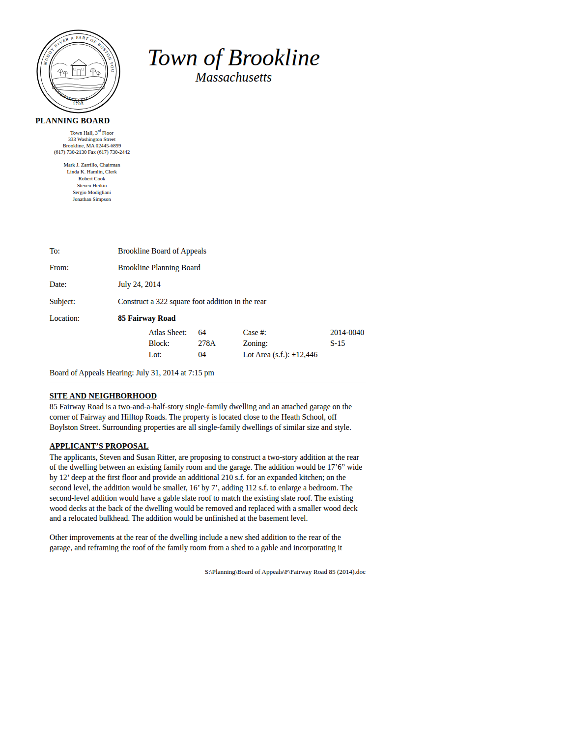MUDDY RIVER A PART OF BOSTON FOUNDED 1630 INCORPORATED 1705
Town of Brookline
Massachusetts
PLANNING BOARD
Town Hall, 3rd Floor
333 Washington Street
Brookline, MA 02445-6899
(617) 730-2130 Fax (617) 730-2442
Mark J. Zarrillo, Chairman
Linda K. Hamlin, Clerk
Robert Cook
Steven Heikin
Sergio Modigliani
Jonathan Simpson
| To: | Brookline Board of Appeals |
| From: | Brookline Planning Board |
| Date: | July 24, 2014 |
| Subject: | Construct a 322 square foot addition in the rear |
| Location: | 85 Fairway Road |
| Atlas Sheet: | 64 | Case #: | 2014-0040 |
| Block: | 278A | Zoning: | S-15 |
| Lot: | 04 | Lot Area (s.f.): ±12,446 | |
Board of Appeals Hearing: July 31, 2014 at 7:15 pm
SITE AND NEIGHBORHOOD
85 Fairway Road is a two-and-a-half-story single-family dwelling and an attached garage on the corner of Fairway and Hilltop Roads. The property is located close to the Heath School, off Boylston Street. Surrounding properties are all single-family dwellings of similar size and style.
APPLICANT’S PROPOSAL
The applicants, Steven and Susan Ritter, are proposing to construct a two-story addition at the rear of the dwelling between an existing family room and the garage. The addition would be 17’6” wide by 12’ deep at the first floor and provide an additional 210 s.f. for an expanded kitchen; on the second level, the addition would be smaller, 16’ by 7’, adding 112 s.f. to enlarge a bedroom. The second-level addition would have a gable slate roof to match the existing slate roof. The existing wood decks at the back of the dwelling would be removed and replaced with a smaller wood deck and a relocated bulkhead. The addition would be unfinished at the basement level.
Other improvements at the rear of the dwelling include a new shed addition to the rear of the garage, and reframing the roof of the family room from a shed to a gable and incorporating it
S:\Planning\Board of Appeals\F\Fairway Road 85 (2014).doc